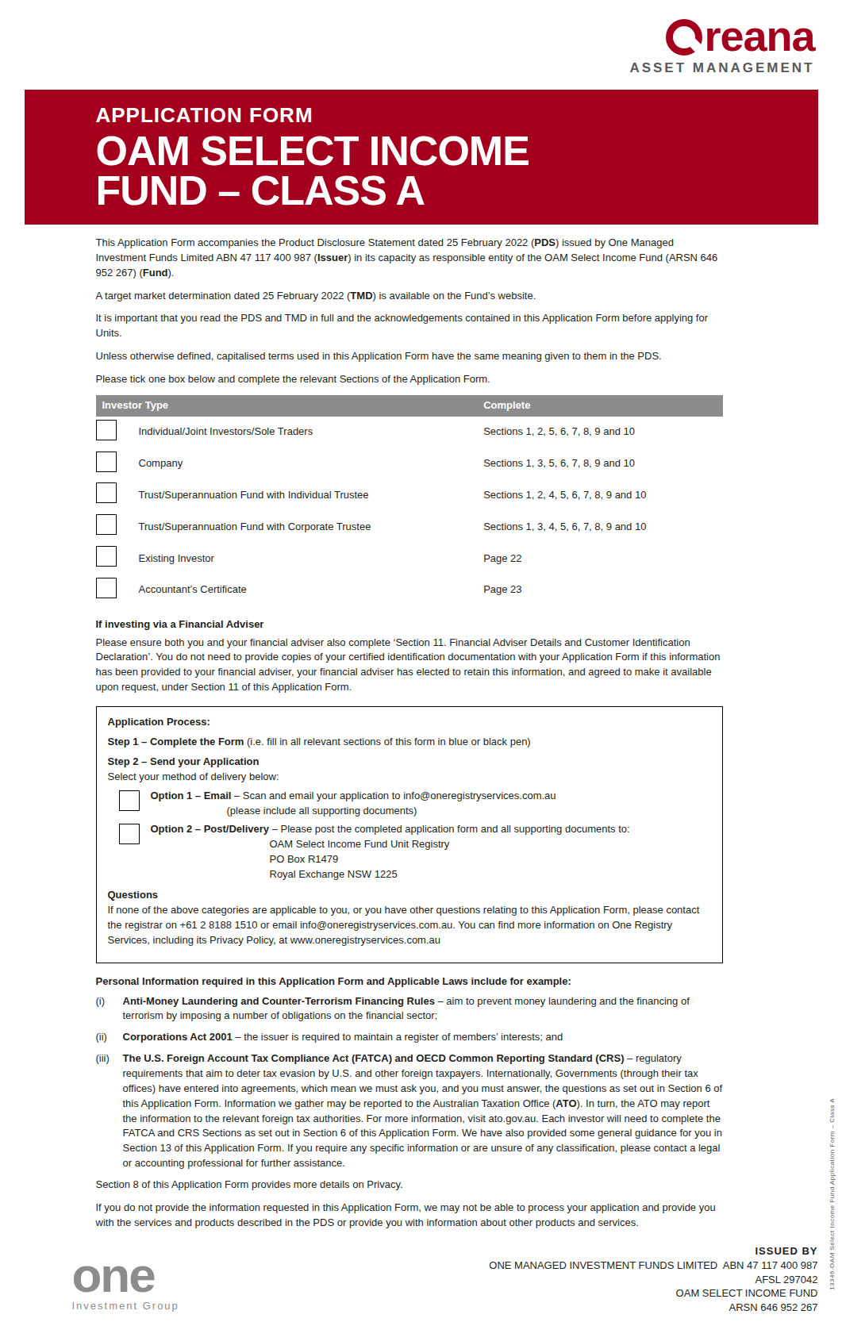reana
ASSET MANAGEMENT
APPLICATION FORM
OAM SELECT INCOME
FUND – CLASS A
This Application Form accompanies the Product Disclosure Statement dated 25 February 2022 (PDS) issued by One Managed Investment Funds Limited ABN 47 117 400 987 (Issuer) in its capacity as responsible entity of the OAM Select Income Fund (ARSN 646 952 267) (Fund).
A target market determination dated 25 February 2022 (TMD) is available on the Fund’s website.
It is important that you read the PDS and TMD in full and the acknowledgements contained in this Application Form before applying for Units.
Unless otherwise defined, capitalised terms used in this Application Form have the same meaning given to them in the PDS.
Please tick one box below and complete the relevant Sections of the Application Form.
| Investor Type | Complete |
| --- | --- |
| | Individual/Joint Investors/Sole Traders | Sections 1, 2, 5, 6, 7, 8, 9 and 10 |
| | Company | Sections 1, 3, 5, 6, 7, 8, 9 and 10 |
| | Trust/Superannuation Fund with Individual Trustee | Sections 1, 2, 4, 5, 6, 7, 8, 9 and 10 |
| | Trust/Superannuation Fund with Corporate Trustee | Sections 1, 3, 4, 5, 6, 7, 8, 9 and 10 |
| | Existing Investor | Page 22 |
| | Accountant’s Certificate | Page 23 |
If investing via a Financial Adviser
Please ensure both you and your financial adviser also complete ‘Section 11. Financial Adviser Details and Customer Identification Declaration’. You do not need to provide copies of your certified identification documentation with your Application Form if this information has been provided to your financial adviser, your financial adviser has elected to retain this information, and agreed to make it available upon request, under Section 11 of this Application Form.
Application Process:
Step 1 – Complete the Form (i.e. fill in all relevant sections of this form in blue or black pen)
Step 2 – Send your Application
Select your method of delivery below:
Option 1 – Email – Scan and email your application to info@oneregistryservices.com.au
(please include all supporting documents)
Option 2 – Post/Delivery – Please post the completed application form and all supporting documents to:
OAM Select Income Fund Unit Registry
PO Box R1479
Royal Exchange NSW 1225
Questions
If none of the above categories are applicable to you, or you have other questions relating to this Application Form, please contact the registrar on +61 2 8188 1510 or email info@oneregistryservices.com.au. You can find more information on One Registry Services, including its Privacy Policy, at www.oneregistryservices.com.au
Personal Information required in this Application Form and Applicable Laws include for example:
(i) Anti-Money Laundering and Counter-Terrorism Financing Rules – aim to prevent money laundering and the financing of terrorism by imposing a number of obligations on the financial sector;
(ii) Corporations Act 2001 – the issuer is required to maintain a register of members’ interests; and
(iii) The U.S. Foreign Account Tax Compliance Act (FATCA) and OECD Common Reporting Standard (CRS) – regulatory requirements that aim to deter tax evasion by U.S. and other foreign taxpayers. Internationally, Governments (through their tax offices) have entered into agreements, which mean we must ask you, and you must answer, the questions as set out in Section 6 of this Application Form. Information we gather may be reported to the Australian Taxation Office (ATO). In turn, the ATO may report the information to the relevant foreign tax authorities. For more information, visit ato.gov.au. Each investor will need to complete the FATCA and CRS Sections as set out in Section 6 of this Application Form. We have also provided some general guidance for you in Section 13 of this Application Form. If you require any specific information or are unsure of any classification, please contact a legal or accounting professional for further assistance.
Section 8 of this Application Form provides more details on Privacy.
If you do not provide the information requested in this Application Form, we may not be able to process your application and provide you with the services and products described in the PDS or provide you with information about other products and services.
one
Investment Group
ISSUED BY
ONE MANAGED INVESTMENT FUNDS LIMITED ABN 47 117 400 987
AFSL 297042
OAM SELECT INCOME FUND
ARSN 646 952 267
13346-OAM Select Income Fund Application Form – Class A